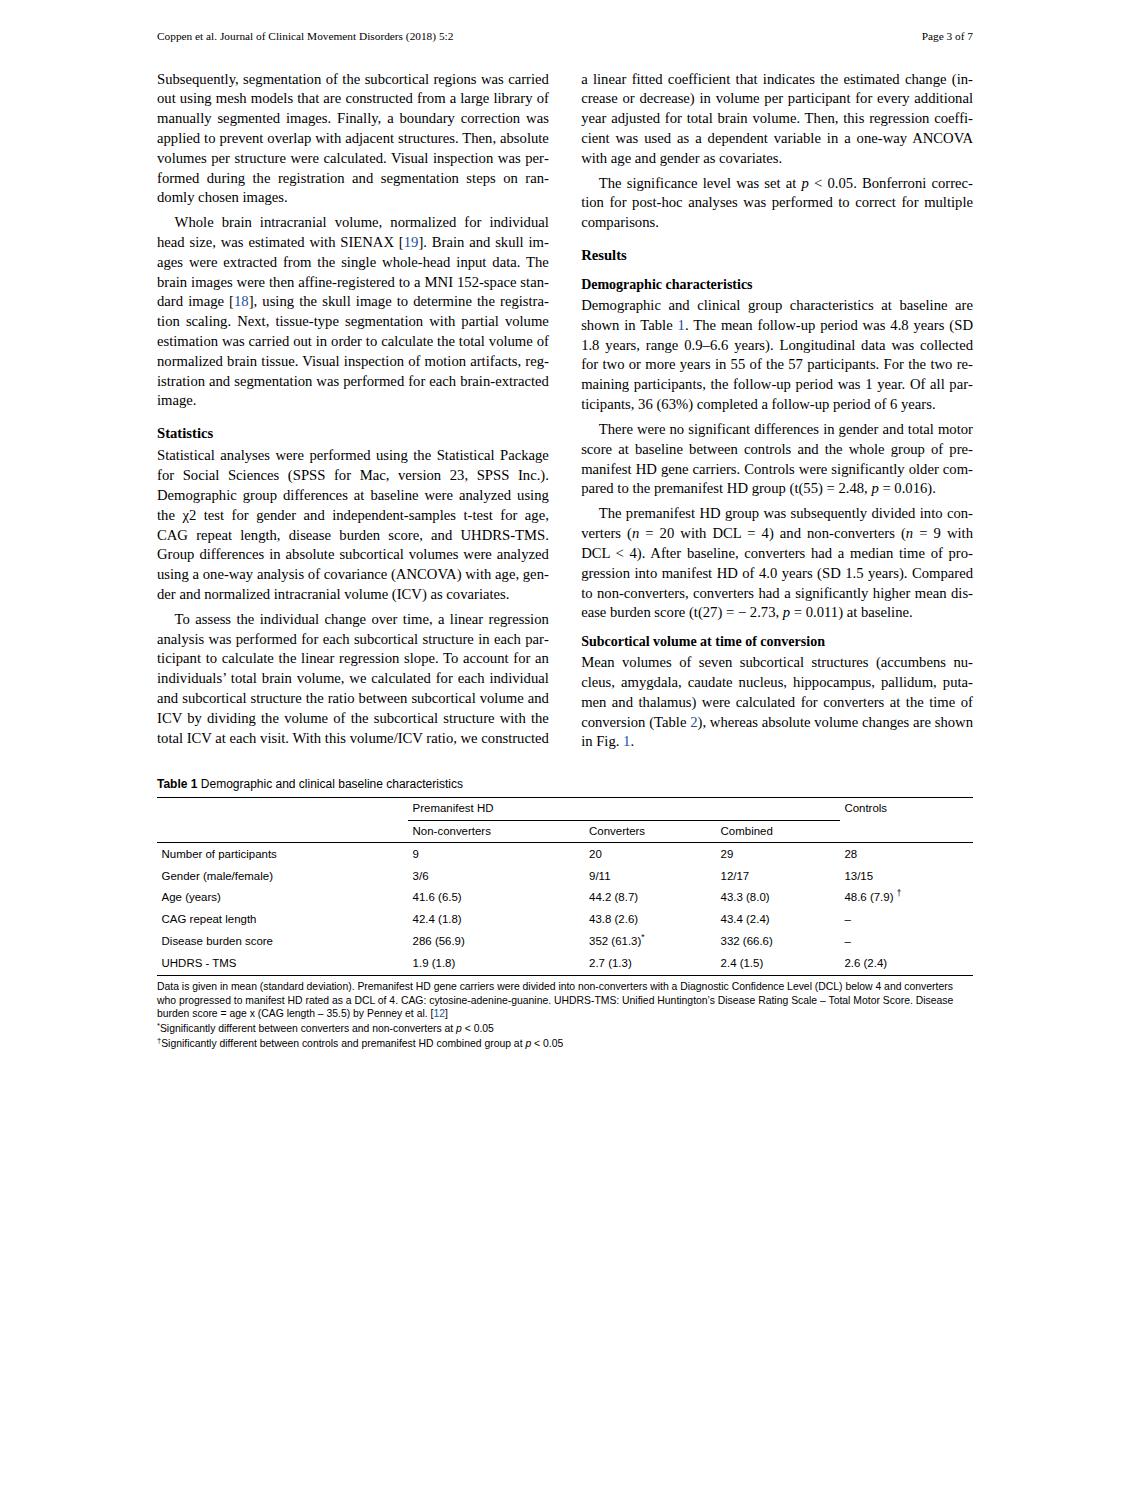Coppen et al. Journal of Clinical Movement Disorders (2018) 5:2 Page 3 of 7
Subsequently, segmentation of the subcortical regions was carried out using mesh models that are constructed from a large library of manually segmented images. Finally, a boundary correction was applied to prevent overlap with adjacent structures. Then, absolute volumes per structure were calculated. Visual inspection was performed during the registration and segmentation steps on randomly chosen images.
Whole brain intracranial volume, normalized for individual head size, was estimated with SIENAX [19]. Brain and skull images were extracted from the single whole-head input data. The brain images were then affine-registered to a MNI 152-space standard image [18], using the skull image to determine the registration scaling. Next, tissue-type segmentation with partial volume estimation was carried out in order to calculate the total volume of normalized brain tissue. Visual inspection of motion artifacts, registration and segmentation was performed for each brain-extracted image.
Statistics
Statistical analyses were performed using the Statistical Package for Social Sciences (SPSS for Mac, version 23, SPSS Inc.). Demographic group differences at baseline were analyzed using the χ2 test for gender and independent-samples t-test for age, CAG repeat length, disease burden score, and UHDRS-TMS. Group differences in absolute subcortical volumes were analyzed using a one-way analysis of covariance (ANCOVA) with age, gender and normalized intracranial volume (ICV) as covariates.
To assess the individual change over time, a linear regression analysis was performed for each subcortical structure in each participant to calculate the linear regression slope. To account for an individuals’ total brain volume, we calculated for each individual and subcortical structure the ratio between subcortical volume and ICV by dividing the volume of the subcortical structure with the total ICV at each visit. With this volume/ICV ratio, we constructed a linear fitted coefficient that indicates the estimated change (increase or decrease) in volume per participant for every additional year adjusted for total brain volume. Then, this regression coefficient was used as a dependent variable in a one-way ANCOVA with age and gender as covariates.
The significance level was set at p < 0.05. Bonferroni correction for post-hoc analyses was performed to correct for multiple comparisons.
Results
Demographic characteristics
Demographic and clinical group characteristics at baseline are shown in Table 1. The mean follow-up period was 4.8 years (SD 1.8 years, range 0.9–6.6 years). Longitudinal data was collected for two or more years in 55 of the 57 participants. For the two remaining participants, the follow-up period was 1 year. Of all participants, 36 (63%) completed a follow-up period of 6 years.
There were no significant differences in gender and total motor score at baseline between controls and the whole group of premanifest HD gene carriers. Controls were significantly older compared to the premanifest HD group (t(55) = 2.48, p = 0.016).
The premanifest HD group was subsequently divided into converters (n = 20 with DCL = 4) and non-converters (n = 9 with DCL < 4). After baseline, converters had a median time of progression into manifest HD of 4.0 years (SD 1.5 years). Compared to non-converters, converters had a significantly higher mean disease burden score (t(27) = − 2.73, p = 0.011) at baseline.
Subcortical volume at time of conversion
Mean volumes of seven subcortical structures (accumbens nucleus, amygdala, caudate nucleus, hippocampus, pallidum, putamen and thalamus) were calculated for converters at the time of conversion (Table 2), whereas absolute volume changes are shown in Fig. 1.
Table 1 Demographic and clinical baseline characteristics
| | Premanifest HD | Controls |
| --- | --- | --- |
| | Non-converters | Converters | Combined | |
| Number of participants | 9 | 20 | 29 | 28 |
| Gender (male/female) | 3/6 | 9/11 | 12/17 | 13/15 |
| Age (years) | 41.6 (6.5) | 44.2 (8.7) | 43.3 (8.0) | 48.6 (7.9) † |
| CAG repeat length | 42.4 (1.8) | 43.8 (2.6) | 43.4 (2.4) | – |
| Disease burden score | 286 (56.9) | 352 (61.3) * | 332 (66.6) | – |
| UHDRS - TMS | 1.9 (1.8) | 2.7 (1.3) | 2.4 (1.5) | 2.6 (2.4) |
Data is given in mean (standard deviation). Premanifest HD gene carriers were divided into non-converters with a Diagnostic Confidence Level (DCL) below 4 and converters who progressed to manifest HD rated as a DCL of 4. CAG: cytosine-adenine-guanine. UHDRS-TMS: Unified Huntington’s Disease Rating Scale – Total Motor Score. Disease burden score = age x (CAG length – 35.5) by Penney et al. [12]
*Significantly different between converters and non-converters at p < 0.05
†Significantly different between controls and premanifest HD combined group at p < 0.05